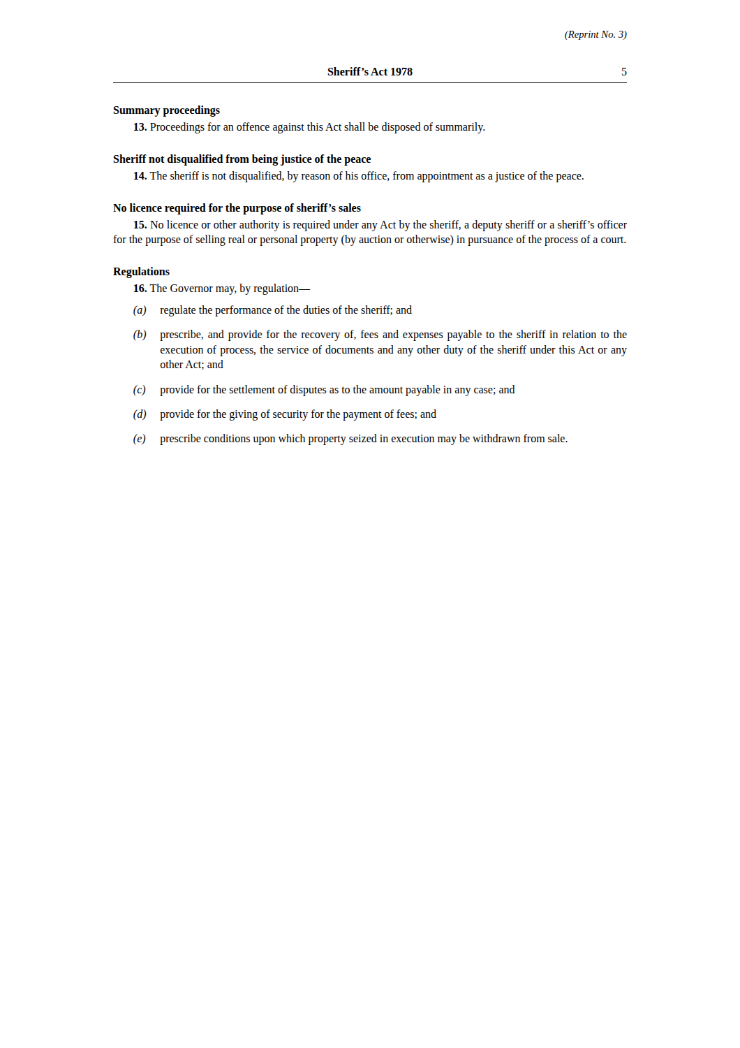(Reprint No. 3)
Sheriff’s Act 1978
5
Summary proceedings
13. Proceedings for an offence against this Act shall be disposed of summarily.
Sheriff not disqualified from being justice of the peace
14. The sheriff is not disqualified, by reason of his office, from appointment as a justice of the peace.
No licence required for the purpose of sheriff’s sales
15. No licence or other authority is required under any Act by the sheriff, a deputy sheriff or a sheriff’s officer for the purpose of selling real or personal property (by auction or otherwise) in pursuance of the process of a court.
Regulations
16. The Governor may, by regulation—
(a) regulate the performance of the duties of the sheriff; and
(b) prescribe, and provide for the recovery of, fees and expenses payable to the sheriff in relation to the execution of process, the service of documents and any other duty of the sheriff under this Act or any other Act; and
(c) provide for the settlement of disputes as to the amount payable in any case; and
(d) provide for the giving of security for the payment of fees; and
(e) prescribe conditions upon which property seized in execution may be withdrawn from sale.